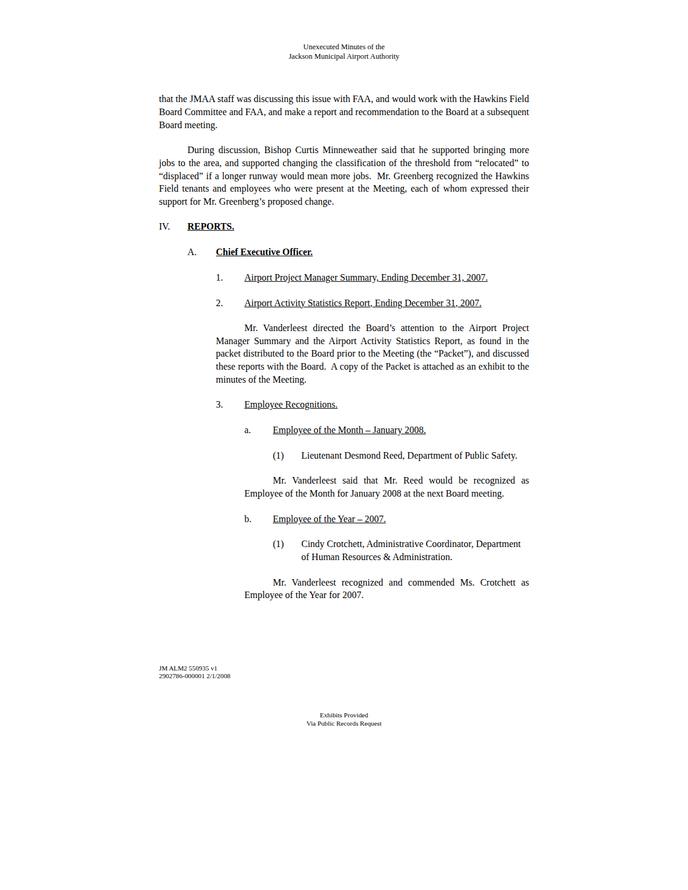Unexecuted Minutes of the
Jackson Municipal Airport Authority
that the JMAA staff was discussing this issue with FAA, and would work with the Hawkins Field Board Committee and FAA, and make a report and recommendation to the Board at a subsequent Board meeting.
During discussion, Bishop Curtis Minneweather said that he supported bringing more jobs to the area, and supported changing the classification of the threshold from “relocated” to “displaced” if a longer runway would mean more jobs. Mr. Greenberg recognized the Hawkins Field tenants and employees who were present at the Meeting, each of whom expressed their support for Mr. Greenberg’s proposed change.
IV.
REPORTS.
A.
Chief Executive Officer.
1.
Airport Project Manager Summary, Ending December 31, 2007.
2.
Airport Activity Statistics Report, Ending December 31, 2007.
Mr. Vanderleest directed the Board’s attention to the Airport Project Manager Summary and the Airport Activity Statistics Report, as found in the packet distributed to the Board prior to the Meeting (the “Packet”), and discussed these reports with the Board. A copy of the Packet is attached as an exhibit to the minutes of the Meeting.
3.
Employee Recognitions.
a.
Employee of the Month – January 2008.
(1)
Lieutenant Desmond Reed, Department of Public Safety.
Mr. Vanderleest said that Mr. Reed would be recognized as Employee of the Month for January 2008 at the next Board meeting.
b.
Employee of the Year – 2007.
(1)
Cindy Crotchett, Administrative Coordinator, Department of Human Resources & Administration.
Mr. Vanderleest recognized and commended Ms. Crotchett as Employee of the Year for 2007.
JM ALM2 550935 v1
2902786-000001 2/1/2008
Exhibits Provided
Via Public Records Request